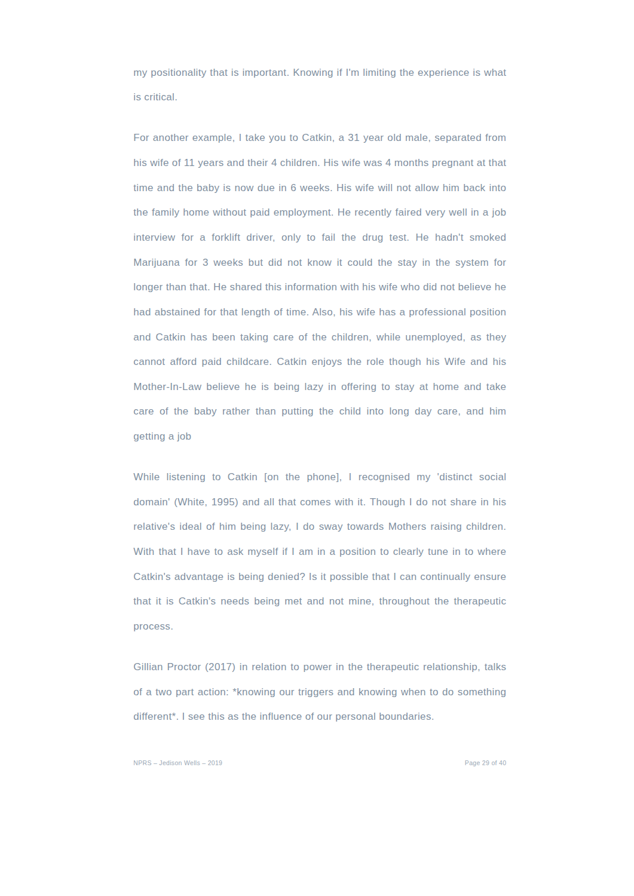my positionality that is important. Knowing if I'm limiting the experience is what is critical.
For another example, I take you to Catkin, a 31 year old male, separated from his wife of 11 years and their 4 children. His wife was 4 months pregnant at that time and the baby is now due in 6 weeks. His wife will not allow him back into the family home without paid employment. He recently faired very well in a job interview for a forklift driver, only to fail the drug test. He hadn't smoked Marijuana for 3 weeks but did not know it could the stay in the system for longer than that. He shared this information with his wife who did not believe he had abstained for that length of time. Also, his wife has a professional position and Catkin has been taking care of the children, while unemployed, as they cannot afford paid childcare. Catkin enjoys the role though his Wife and his Mother-In-Law believe he is being lazy in offering to stay at home and take care of the baby rather than putting the child into long day care, and him getting a job
While listening to Catkin [on the phone], I recognised my 'distinct social domain' (White, 1995) and all that comes with it. Though I do not share in his relative's ideal of him being lazy, I do sway towards Mothers raising children. With that I have to ask myself if I am in a position to clearly tune in to where Catkin's advantage is being denied? Is it possible that I can continually ensure that it is Catkin's needs being met and not mine, throughout the therapeutic process.
Gillian Proctor (2017) in relation to power in the therapeutic relationship, talks of a two part action: *knowing our triggers and knowing when to do something different*. I see this as the influence of our personal boundaries.
NPRS – Jedison Wells – 2019 Page 29 of 40